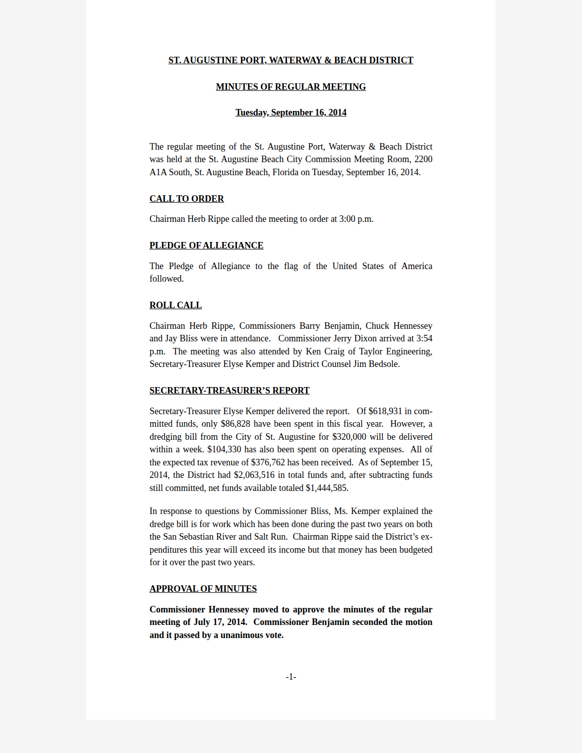ST. AUGUSTINE PORT, WATERWAY & BEACH DISTRICT
MINUTES OF REGULAR MEETING
Tuesday, September 16, 2014
The regular meeting of the St. Augustine Port, Waterway & Beach District was held at the St. Augustine Beach City Commission Meeting Room, 2200 A1A South, St. Augustine Beach, Florida on Tuesday, September 16, 2014.
CALL TO ORDER
Chairman Herb Rippe called the meeting to order at 3:00 p.m.
PLEDGE OF ALLEGIANCE
The Pledge of Allegiance to the flag of the United States of America followed.
ROLL CALL
Chairman Herb Rippe, Commissioners Barry Benjamin, Chuck Hennessey and Jay Bliss were in attendance. Commissioner Jerry Dixon arrived at 3:54 p.m. The meeting was also attended by Ken Craig of Taylor Engineering, Secretary-Treasurer Elyse Kemper and District Counsel Jim Bedsole.
SECRETARY-TREASURER’S REPORT
Secretary-Treasurer Elyse Kemper delivered the report. Of $618,931 in committed funds, only $86,828 have been spent in this fiscal year. However, a dredging bill from the City of St. Augustine for $320,000 will be delivered within a week. $104,330 has also been spent on operating expenses. All of the expected tax revenue of $376,762 has been received. As of September 15, 2014, the District had $2,063,516 in total funds and, after subtracting funds still committed, net funds available totaled $1,444,585.
In response to questions by Commissioner Bliss, Ms. Kemper explained the dredge bill is for work which has been done during the past two years on both the San Sebastian River and Salt Run. Chairman Rippe said the District’s expenditures this year will exceed its income but that money has been budgeted for it over the past two years.
APPROVAL OF MINUTES
Commissioner Hennessey moved to approve the minutes of the regular meeting of July 17, 2014. Commissioner Benjamin seconded the motion and it passed by a unanimous vote.
-1-